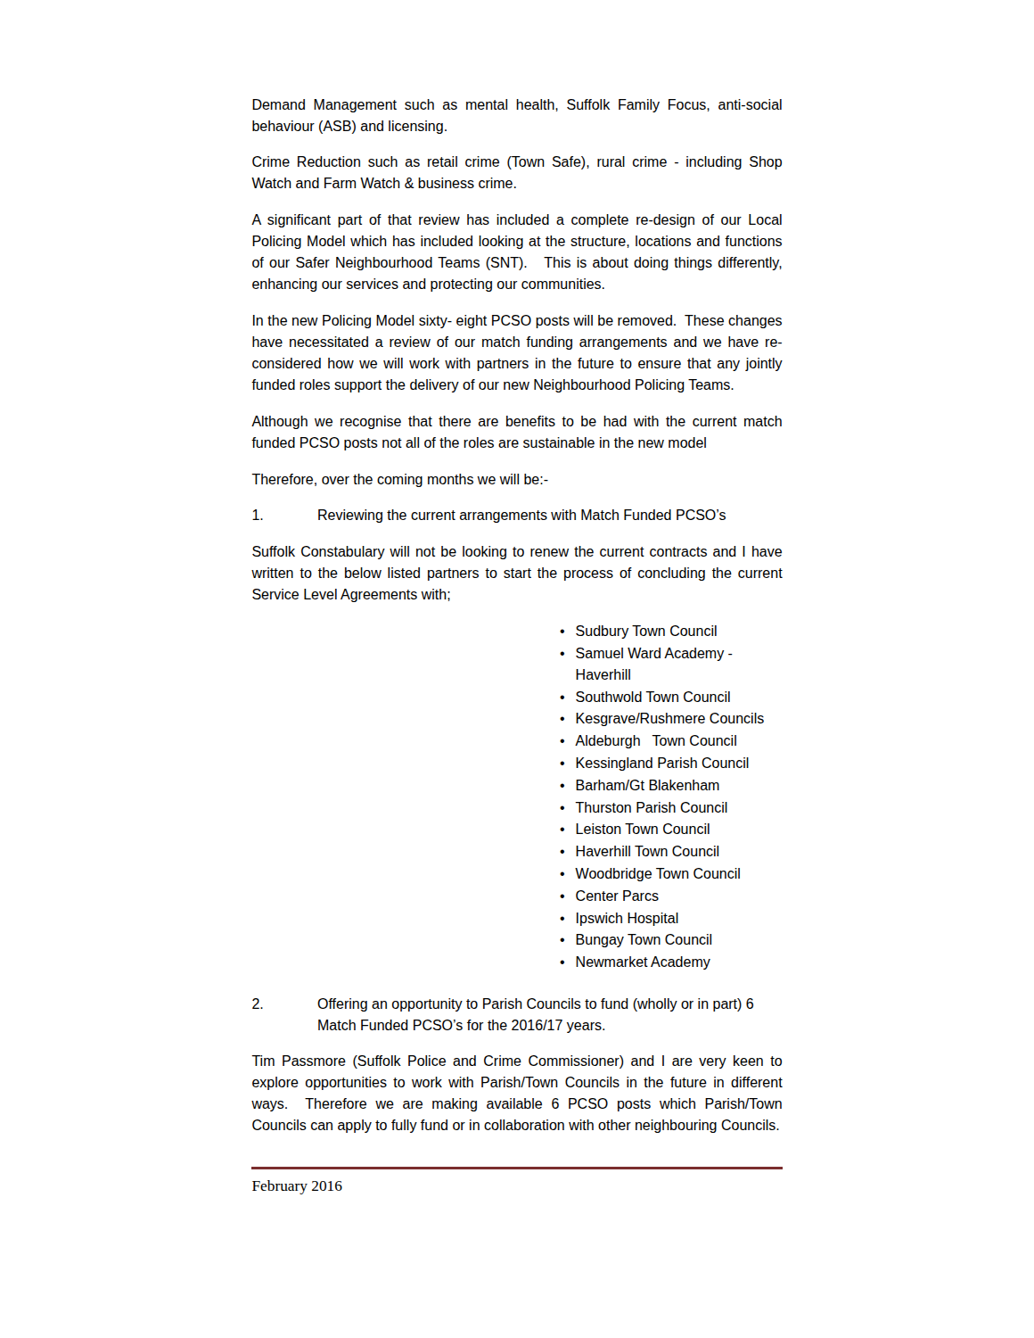Demand Management such as mental health, Suffolk Family Focus, anti-social behaviour (ASB) and licensing.
Crime Reduction such as retail crime (Town Safe), rural crime - including Shop Watch and Farm Watch & business crime.
A significant part of that review has included a complete re-design of our Local Policing Model which has included looking at the structure, locations and functions of our Safer Neighbourhood Teams (SNT). This is about doing things differently, enhancing our services and protecting our communities.
In the new Policing Model sixty- eight PCSO posts will be removed. These changes have necessitated a review of our match funding arrangements and we have re-considered how we will work with partners in the future to ensure that any jointly funded roles support the delivery of our new Neighbourhood Policing Teams.
Although we recognise that there are benefits to be had with the current match funded PCSO posts not all of the roles are sustainable in the new model
Therefore, over the coming months we will be:-
1.
Reviewing the current arrangements with Match Funded PCSO’s
Suffolk Constabulary will not be looking to renew the current contracts and I have written to the below listed partners to start the process of concluding the current Service Level Agreements with;
Sudbury Town Council
Samuel Ward Academy - Haverhill
Southwold Town Council
Kesgrave/Rushmere Councils
Aldeburgh Town Council
Kessingland Parish Council
Barham/Gt Blakenham
Thurston Parish Council
Leiston Town Council
Haverhill Town Council
Woodbridge Town Council
Center Parcs
Ipswich Hospital
Bungay Town Council
Newmarket Academy
2.
Offering an opportunity to Parish Councils to fund (wholly or in part) 6 Match Funded PCSO’s for the 2016/17 years.
Tim Passmore (Suffolk Police and Crime Commissioner) and I are very keen to explore opportunities to work with Parish/Town Councils in the future in different ways. Therefore we are making available 6 PCSO posts which Parish/Town Councils can apply to fully fund or in collaboration with other neighbouring Councils.
February 2016